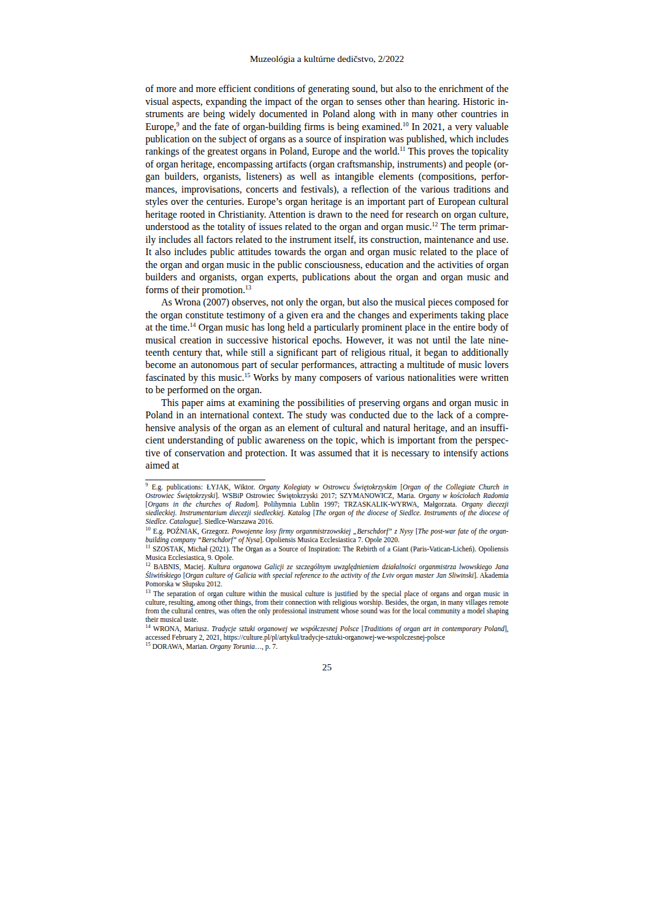Muzeológia a kultúrne dedičstvo, 2/2022
of more and more efficient conditions of generating sound, but also to the enrichment of the visual aspects, expanding the impact of the organ to senses other than hearing. Historic instruments are being widely documented in Poland along with in many other countries in Europe,9 and the fate of organ-building firms is being examined.10 In 2021, a very valuable publication on the subject of organs as a source of inspiration was published, which includes rankings of the greatest organs in Poland, Europe and the world.11 This proves the topicality of organ heritage, encompassing artifacts (organ craftsmanship, instruments) and people (organ builders, organists, listeners) as well as intangible elements (compositions, performances, improvisations, concerts and festivals), a reflection of the various traditions and styles over the centuries. Europe’s organ heritage is an important part of European cultural heritage rooted in Christianity. Attention is drawn to the need for research on organ culture, understood as the totality of issues related to the organ and organ music.12 The term primarily includes all factors related to the instrument itself, its construction, maintenance and use. It also includes public attitudes towards the organ and organ music related to the place of the organ and organ music in the public consciousness, education and the activities of organ builders and organists, organ experts, publications about the organ and organ music and forms of their promotion.13
As Wrona (2007) observes, not only the organ, but also the musical pieces composed for the organ constitute testimony of a given era and the changes and experiments taking place at the time.14 Organ music has long held a particularly prominent place in the entire body of musical creation in successive historical epochs. However, it was not until the late nineteenth century that, while still a significant part of religious ritual, it began to additionally become an autonomous part of secular performances, attracting a multitude of music lovers fascinated by this music.15 Works by many composers of various nationalities were written to be performed on the organ.
This paper aims at examining the possibilities of preserving organs and organ music in Poland in an international context. The study was conducted due to the lack of a comprehensive analysis of the organ as an element of cultural and natural heritage, and an insufficient understanding of public awareness on the topic, which is important from the perspective of conservation and protection. It was assumed that it is necessary to intensify actions aimed at
9 E.g. publications: ŁYJAK, Wiktor. Organy Kolegiaty w Ostrowcu Świętokrzyskim [Organ of the Collegiate Church in Ostrowiec Świętokrzyski]. WSBiP Ostrowiec Świętokrzyski 2017; SZYMANOWICZ, Maria. Organy w kościołach Radomia [Organs in the churches of Radom]. Polihymnia Lublin 1997; TRZASKALIK-WYRWA, Małgorzata. Organy diecezji siedleckiej. Instrumentarium diecezji siedleckiej. Katalog [The organ of the diocese of Siedlce. Instruments of the diocese of Siedlce. Catalogue]. Siedlce-Warszawa 2016.
10 E.g. POŹNIAK, Grzegorz. Powojenne losy firmy organmistrzowskiej „Berschdorf” z Nysy [The post-war fate of the organ-building company “Berschdorf” of Nysa]. Opoliensis Musica Ecclesiastica 7. Opole 2020.
11 SZOSTAK, Michał (2021). The Organ as a Source of Inspiration: The Rebirth of a Giant (Paris-Vatican-Licheń). Opoliensis Musica Ecclesiastica, 9. Opole.
12 BABNIS, Maciej. Kultura organowa Galicji ze szczególnym uwzględnieniem działalności organmistrza lwowskiego Jana Śliwińskiego [Organ culture of Galicia with special reference to the activity of the Lviv organ master Jan Sliwinski]. Akademia Pomorska w Słupsku 2012.
13 The separation of organ culture within the musical culture is justified by the special place of organs and organ music in culture, resulting, among other things, from their connection with religious worship. Besides, the organ, in many villages remote from the cultural centres, was often the only professional instrument whose sound was for the local community a model shaping their musical taste.
14 WRONA, Mariusz. Tradycje sztuki organowej we współczesnej Polsce [Traditions of organ art in contemporary Poland], accessed February 2, 2021, https://culture.pl/pl/artykul/tradycje-sztuki-organowej-we-wspolczesnej-polsce
15 DORAWA, Marian. Organy Torunia…, p. 7.
25